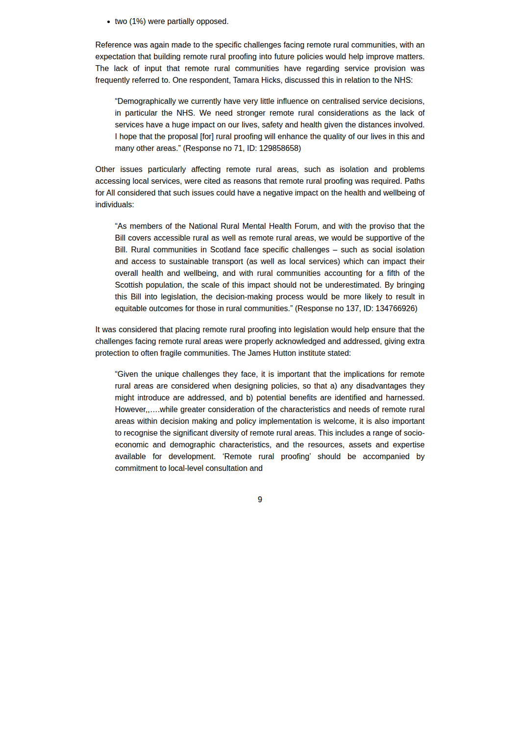two (1%) were partially opposed.
Reference was again made to the specific challenges facing remote rural communities, with an expectation that building remote rural proofing into future policies would help improve matters. The lack of input that remote rural communities have regarding service provision was frequently referred to. One respondent, Tamara Hicks, discussed this in relation to the NHS:
“Demographically we currently have very little influence on centralised service decisions, in particular the NHS. We need stronger remote rural considerations as the lack of services have a huge impact on our lives, safety and health given the distances involved. I hope that the proposal [for] rural proofing will enhance the quality of our lives in this and many other areas.” (Response no 71, ID: 129858658)
Other issues particularly affecting remote rural areas, such as isolation and problems accessing local services, were cited as reasons that remote rural proofing was required. Paths for All considered that such issues could have a negative impact on the health and wellbeing of individuals:
“As members of the National Rural Mental Health Forum, and with the proviso that the Bill covers accessible rural as well as remote rural areas, we would be supportive of the Bill. Rural communities in Scotland face specific challenges – such as social isolation and access to sustainable transport (as well as local services) which can impact their overall health and wellbeing, and with rural communities accounting for a fifth of the Scottish population, the scale of this impact should not be underestimated. By bringing this Bill into legislation, the decision-making process would be more likely to result in equitable outcomes for those in rural communities.” (Response no 137, ID: 134766926)
It was considered that placing remote rural proofing into legislation would help ensure that the challenges facing remote rural areas were properly acknowledged and addressed, giving extra protection to often fragile communities. The James Hutton institute stated:
“Given the unique challenges they face, it is important that the implications for remote rural areas are considered when designing policies, so that a) any disadvantages they might introduce are addressed, and b) potential benefits are identified and harnessed. However,,….while greater consideration of the characteristics and needs of remote rural areas within decision making and policy implementation is welcome, it is also important to recognise the significant diversity of remote rural areas. This includes a range of socio-economic and demographic characteristics, and the resources, assets and expertise available for development. ‘Remote rural proofing’ should be accompanied by commitment to local-level consultation and
9